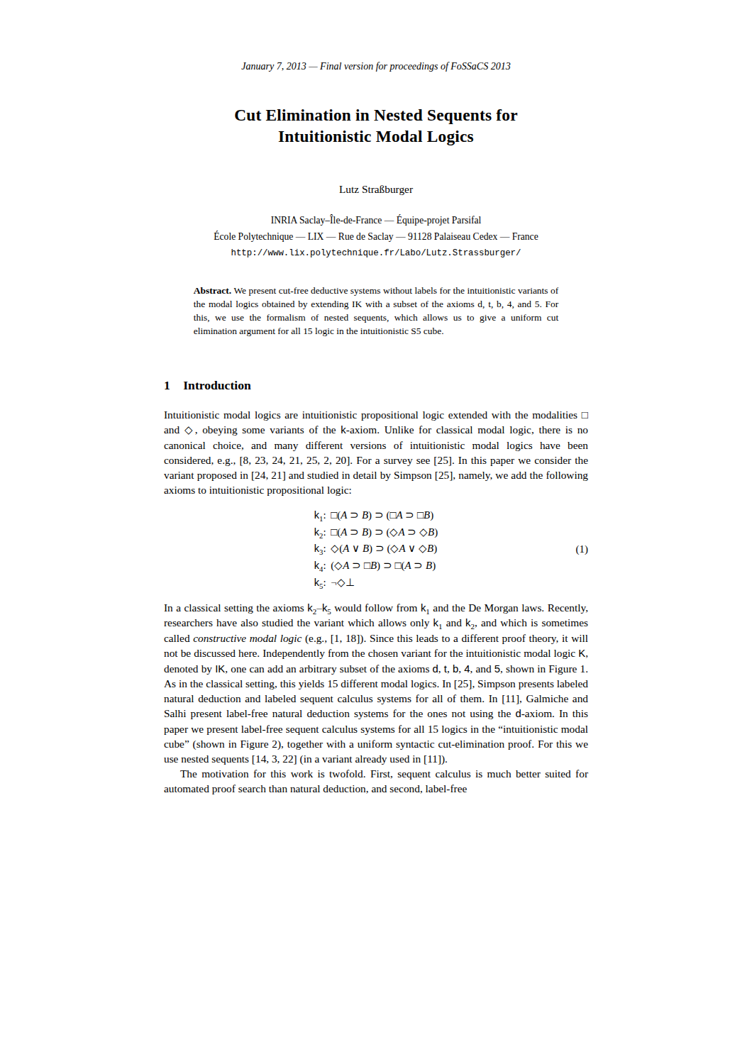January 7, 2013 — Final version for proceedings of FoSSaCS 2013
Cut Elimination in Nested Sequents for
Intuitionistic Modal Logics
Lutz Straßburger
INRIA Saclay–Île-de-France — Équipe-projet Parsifal
École Polytechnique — LIX — Rue de Saclay — 91128 Palaiseau Cedex — France
http://www.lix.polytechnique.fr/Labo/Lutz.Strassburger/
Abstract. We present cut-free deductive systems without labels for the intuitionistic variants of the modal logics obtained by extending IK with a subset of the axioms d, t, b, 4, and 5. For this, we use the formalism of nested sequents, which allows us to give a uniform cut elimination argument for all 15 logic in the intuitionistic S5 cube.
1 Introduction
Intuitionistic modal logics are intuitionistic propositional logic extended with the modalities □ and ◇, obeying some variants of the k-axiom. Unlike for classical modal logic, there is no canonical choice, and many different versions of intuitionistic modal logics have been considered, e.g., [8, 23, 24, 21, 25, 2, 20]. For a survey see [25]. In this paper we consider the variant proposed in [24, 21] and studied in detail by Simpson [25], namely, we add the following axioms to intuitionistic propositional logic:
| k 1 : | □( A ⊃ B ) ⊃ (□ A ⊃ □ B ) |
| k 2 : | □( A ⊃ B ) ⊃ (◇ A ⊃ ◇ B ) |
| k 3 : | ◇( A ∨ B ) ⊃ (◇ A ∨ ◇ B ) |
| k 4 : | (◇ A ⊃ □ B ) ⊃ □( A ⊃ B ) |
| k 5 : | ¬◇⊥ |
(1)
In a classical setting the axioms k2–k5 would follow from k1 and the De Morgan laws. Recently, researchers have also studied the variant which allows only k1 and k2, and which is sometimes called constructive modal logic (e.g., [1, 18]). Since this leads to a different proof theory, it will not be discussed here. Independently from the chosen variant for the intuitionistic modal logic K, denoted by IK, one can add an arbitrary subset of the axioms d, t, b, 4, and 5, shown in Figure 1. As in the classical setting, this yields 15 different modal logics. In [25], Simpson presents labeled natural deduction and labeled sequent calculus systems for all of them. In [11], Galmiche and Salhi present label-free natural deduction systems for the ones not using the d-axiom. In this paper we present label-free sequent calculus systems for all 15 logics in the “intuitionistic modal cube” (shown in Figure 2), together with a uniform syntactic cut-elimination proof. For this we use nested sequents [14, 3, 22] (in a variant already used in [11]).
The motivation for this work is twofold. First, sequent calculus is much better suited for automated proof search than natural deduction, and second, label-free